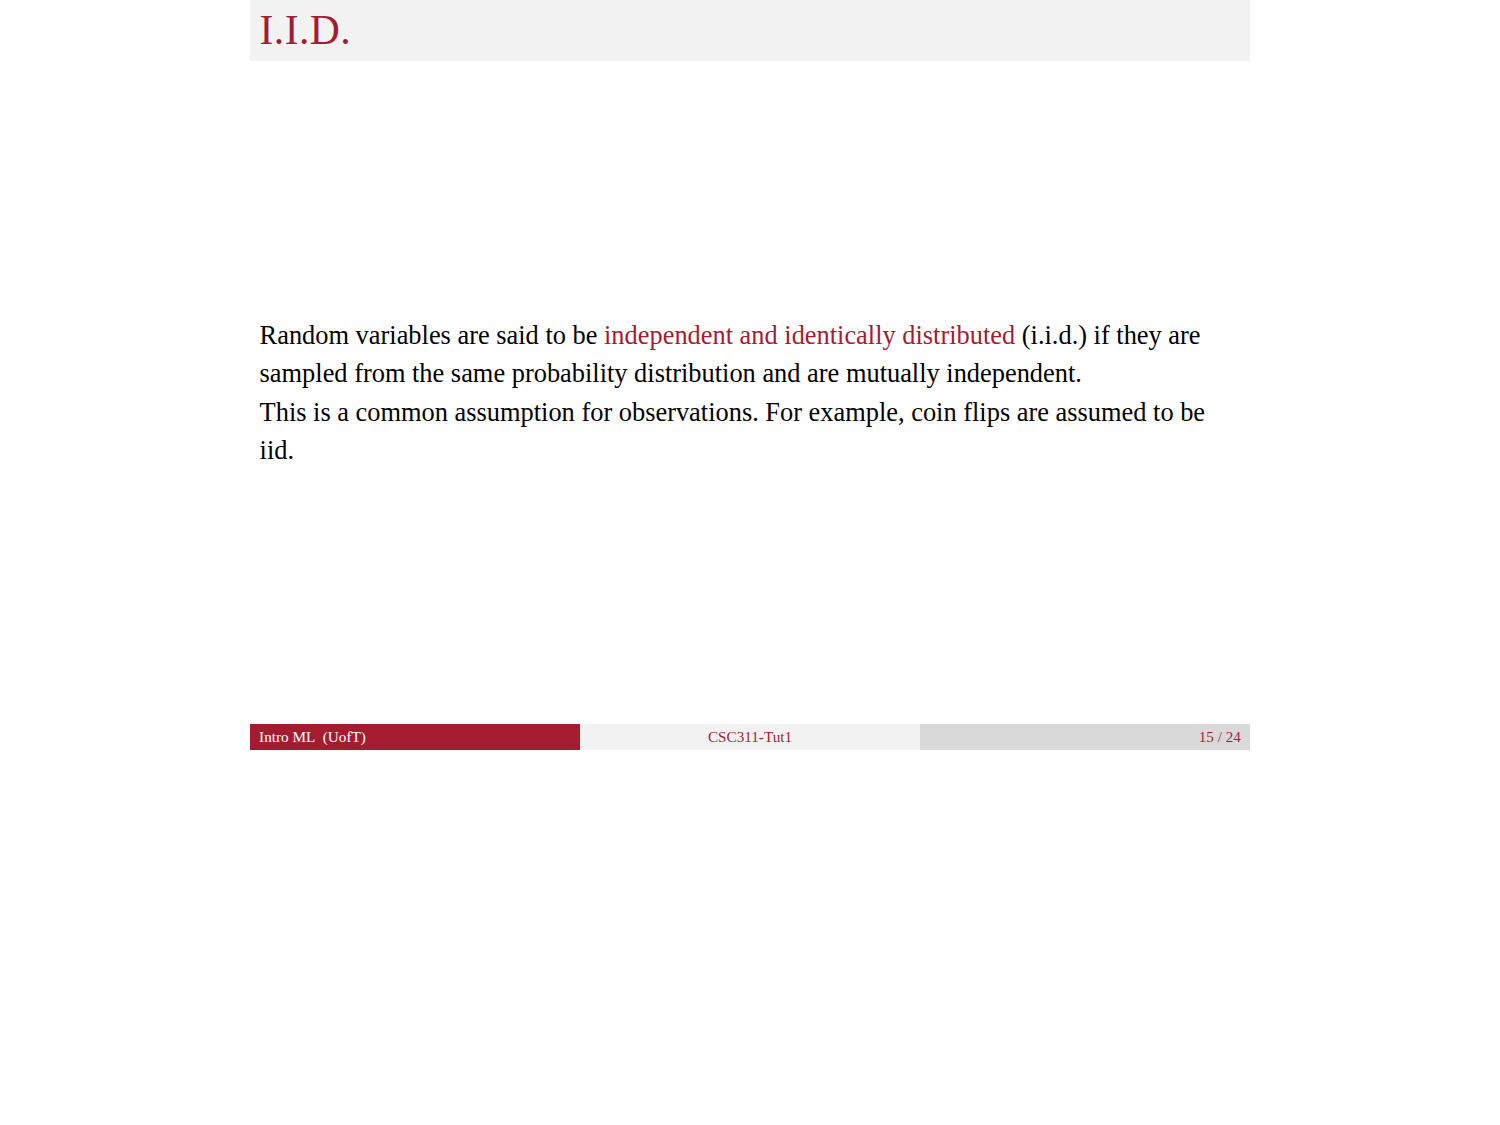I.I.D.
Random variables are said to be independent and identically distributed (i.i.d.) if they are sampled from the same probability distribution and are mutually independent.
This is a common assumption for observations. For example, coin flips are assumed to be iid.
Intro ML (UofT)
CSC311-Tut1
15 / 24